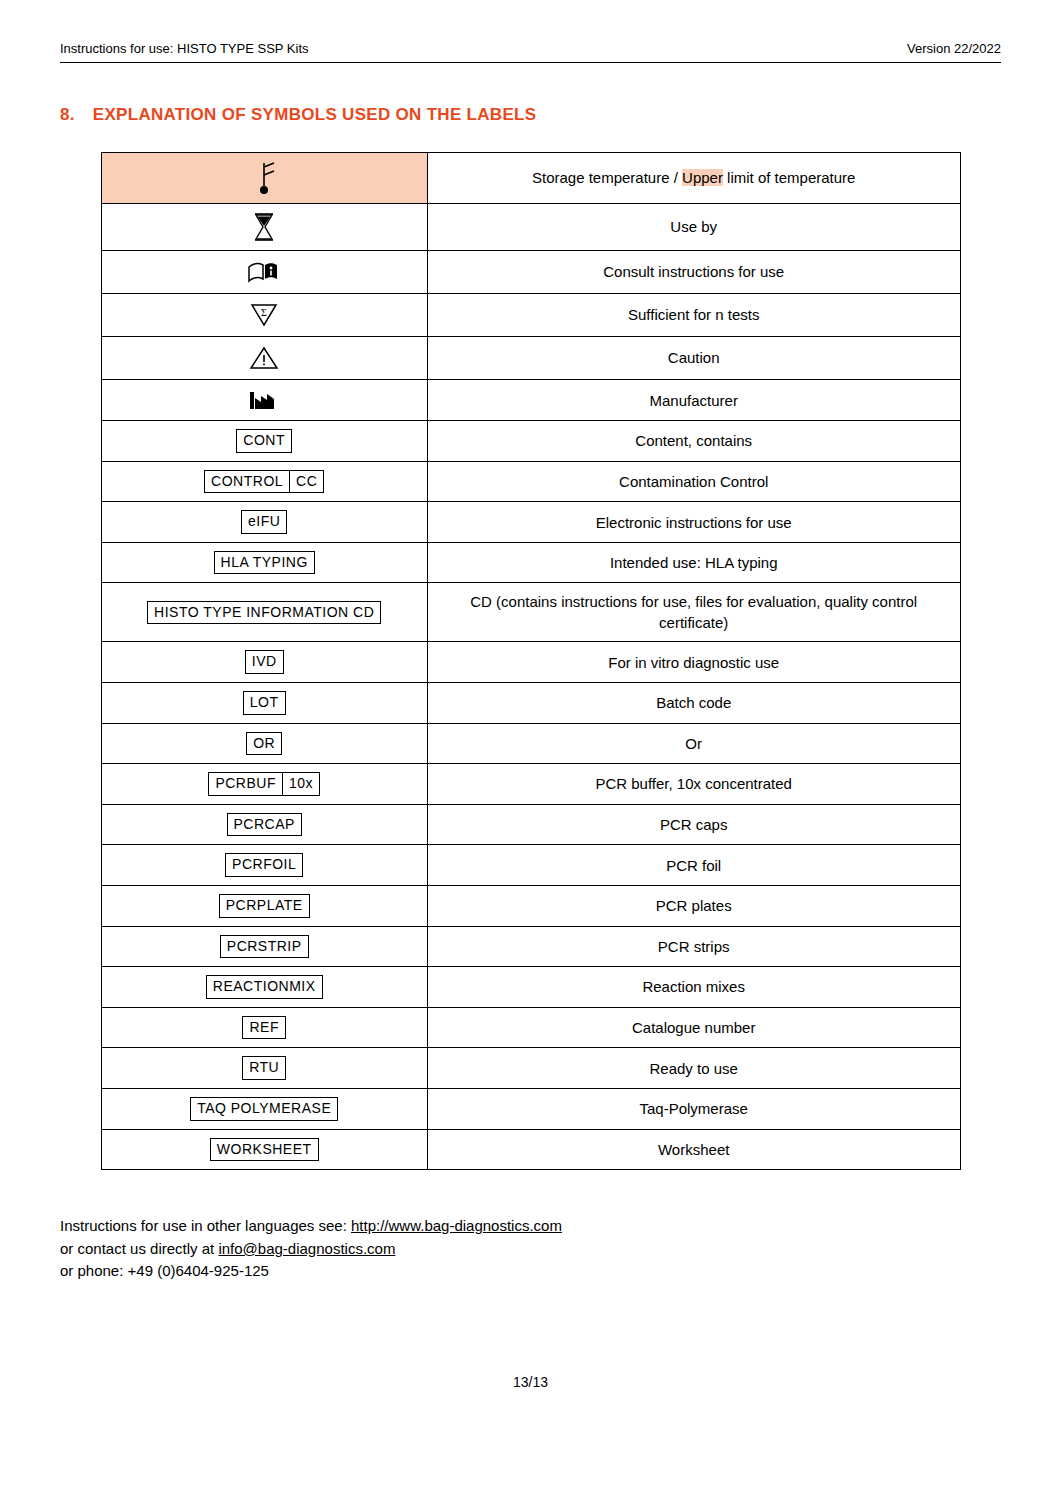Instructions for use: HISTO TYPE SSP Kits Version 22/2022
8. EXPLANATION OF SYMBOLS USED ON THE LABELS
| | Storage temperature / Upper limit of temperature |
| | Use by |
| | Consult instructions for use |
| Σ | Sufficient for n tests |
| | Caution |
| | Manufacturer |
| CONT | Content, contains |
| CONTROL CC | Contamination Control |
| eIFU | Electronic instructions for use |
| HLA TYPING | Intended use: HLA typing |
| HISTO TYPE INFORMATION CD | CD (contains instructions for use, files for evaluation, quality control certificate) |
| IVD | For in vitro diagnostic use |
| LOT | Batch code |
| OR | Or |
| PCRBUF 10x | PCR buffer, 10x concentrated |
| PCRCAP | PCR caps |
| PCRFOIL | PCR foil |
| PCRPLATE | PCR plates |
| PCRSTRIP | PCR strips |
| REACTIONMIX | Reaction mixes |
| REF | Catalogue number |
| RTU | Ready to use |
| TAQ POLYMERASE | Taq-Polymerase |
| WORKSHEET | Worksheet |
Instructions for use in other languages see: http://www.bag-diagnostics.com
or contact us directly at info@bag-diagnostics.com
or phone: +49 (0)6404-925-125
13/13